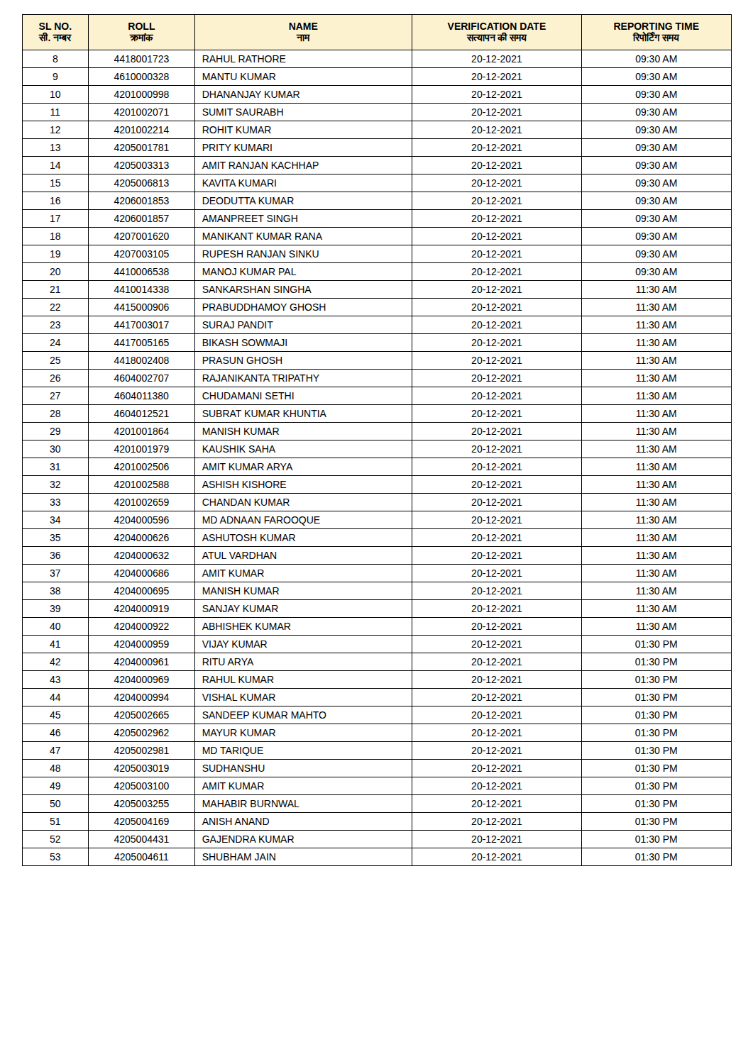| SL NO. सी. नम्बर | ROLL क्रमांक | NAME नाम | VERIFICATION DATE सत्यापन की समय | REPORTING TIME रिपोर्टिंग समय |
| --- | --- | --- | --- | --- |
| 8 | 4418001723 | RAHUL RATHORE | 20-12-2021 | 09:30 AM |
| 9 | 4610000328 | MANTU KUMAR | 20-12-2021 | 09:30 AM |
| 10 | 4201000998 | DHANANJAY KUMAR | 20-12-2021 | 09:30 AM |
| 11 | 4201002071 | SUMIT SAURABH | 20-12-2021 | 09:30 AM |
| 12 | 4201002214 | ROHIT KUMAR | 20-12-2021 | 09:30 AM |
| 13 | 4205001781 | PRITY KUMARI | 20-12-2021 | 09:30 AM |
| 14 | 4205003313 | AMIT RANJAN KACHHAP | 20-12-2021 | 09:30 AM |
| 15 | 4205006813 | KAVITA KUMARI | 20-12-2021 | 09:30 AM |
| 16 | 4206001853 | DEODUTTA KUMAR | 20-12-2021 | 09:30 AM |
| 17 | 4206001857 | AMANPREET SINGH | 20-12-2021 | 09:30 AM |
| 18 | 4207001620 | MANIKANT KUMAR RANA | 20-12-2021 | 09:30 AM |
| 19 | 4207003105 | RUPESH RANJAN SINKU | 20-12-2021 | 09:30 AM |
| 20 | 4410006538 | MANOJ KUMAR PAL | 20-12-2021 | 09:30 AM |
| 21 | 4410014338 | SANKARSHAN SINGHA | 20-12-2021 | 11:30 AM |
| 22 | 4415000906 | PRABUDDHAMOY GHOSH | 20-12-2021 | 11:30 AM |
| 23 | 4417003017 | SURAJ PANDIT | 20-12-2021 | 11:30 AM |
| 24 | 4417005165 | BIKASH SOWMAJI | 20-12-2021 | 11:30 AM |
| 25 | 4418002408 | PRASUN GHOSH | 20-12-2021 | 11:30 AM |
| 26 | 4604002707 | RAJANIKANTA TRIPATHY | 20-12-2021 | 11:30 AM |
| 27 | 4604011380 | CHUDAMANI SETHI | 20-12-2021 | 11:30 AM |
| 28 | 4604012521 | SUBRAT KUMAR KHUNTIA | 20-12-2021 | 11:30 AM |
| 29 | 4201001864 | MANISH KUMAR | 20-12-2021 | 11:30 AM |
| 30 | 4201001979 | KAUSHIK SAHA | 20-12-2021 | 11:30 AM |
| 31 | 4201002506 | AMIT KUMAR ARYA | 20-12-2021 | 11:30 AM |
| 32 | 4201002588 | ASHISH KISHORE | 20-12-2021 | 11:30 AM |
| 33 | 4201002659 | CHANDAN KUMAR | 20-12-2021 | 11:30 AM |
| 34 | 4204000596 | MD ADNAAN FAROOQUE | 20-12-2021 | 11:30 AM |
| 35 | 4204000626 | ASHUTOSH KUMAR | 20-12-2021 | 11:30 AM |
| 36 | 4204000632 | ATUL VARDHAN | 20-12-2021 | 11:30 AM |
| 37 | 4204000686 | AMIT KUMAR | 20-12-2021 | 11:30 AM |
| 38 | 4204000695 | MANISH KUMAR | 20-12-2021 | 11:30 AM |
| 39 | 4204000919 | SANJAY KUMAR | 20-12-2021 | 11:30 AM |
| 40 | 4204000922 | ABHISHEK KUMAR | 20-12-2021 | 11:30 AM |
| 41 | 4204000959 | VIJAY KUMAR | 20-12-2021 | 01:30 PM |
| 42 | 4204000961 | RITU ARYA | 20-12-2021 | 01:30 PM |
| 43 | 4204000969 | RAHUL KUMAR | 20-12-2021 | 01:30 PM |
| 44 | 4204000994 | VISHAL KUMAR | 20-12-2021 | 01:30 PM |
| 45 | 4205002665 | SANDEEP KUMAR MAHTO | 20-12-2021 | 01:30 PM |
| 46 | 4205002962 | MAYUR KUMAR | 20-12-2021 | 01:30 PM |
| 47 | 4205002981 | MD TARIQUE | 20-12-2021 | 01:30 PM |
| 48 | 4205003019 | SUDHANSHU | 20-12-2021 | 01:30 PM |
| 49 | 4205003100 | AMIT KUMAR | 20-12-2021 | 01:30 PM |
| 50 | 4205003255 | MAHABIR BURNWAL | 20-12-2021 | 01:30 PM |
| 51 | 4205004169 | ANISH ANAND | 20-12-2021 | 01:30 PM |
| 52 | 4205004431 | GAJENDRA KUMAR | 20-12-2021 | 01:30 PM |
| 53 | 4205004611 | SHUBHAM JAIN | 20-12-2021 | 01:30 PM |